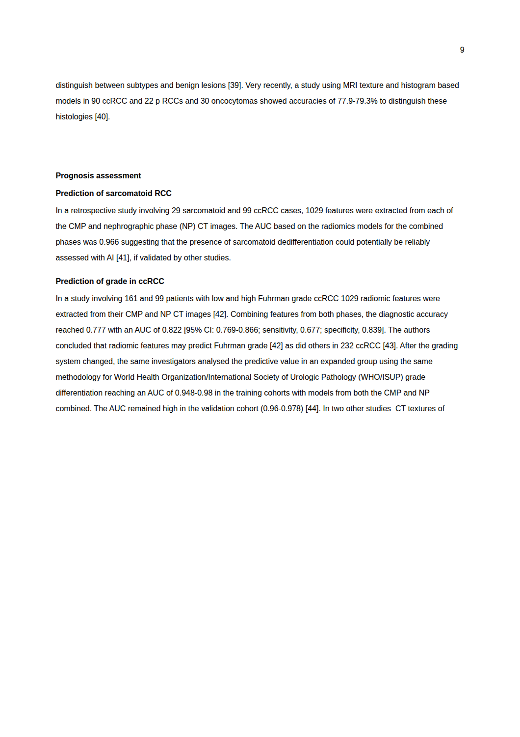9
distinguish between subtypes and benign lesions [39]. Very recently, a study using MRI texture and histogram based models in 90 ccRCC and 22 p RCCs and 30 oncocytomas showed accuracies of 77.9-79.3% to distinguish these histologies [40].
Prognosis assessment
Prediction of sarcomatoid RCC
In a retrospective study involving 29 sarcomatoid and 99 ccRCC cases, 1029 features were extracted from each of the CMP and nephrographic phase (NP) CT images. The AUC based on the radiomics models for the combined phases was 0.966 suggesting that the presence of sarcomatoid dedifferentiation could potentially be reliably assessed with AI [41], if validated by other studies.
Prediction of grade in ccRCC
In a study involving 161 and 99 patients with low and high Fuhrman grade ccRCC 1029 radiomic features were extracted from their CMP and NP CT images [42]. Combining features from both phases, the diagnostic accuracy reached 0.777 with an AUC of 0.822 [95% CI: 0.769-0.866; sensitivity, 0.677; specificity, 0.839]. The authors concluded that radiomic features may predict Fuhrman grade [42] as did others in 232 ccRCC [43]. After the grading system changed, the same investigators analysed the predictive value in an expanded group using the same methodology for World Health Organization/International Society of Urologic Pathology (WHO/ISUP) grade differentiation reaching an AUC of 0.948-0.98 in the training cohorts with models from both the CMP and NP combined. The AUC remained high in the validation cohort (0.96-0.978) [44]. In two other studies CT textures of